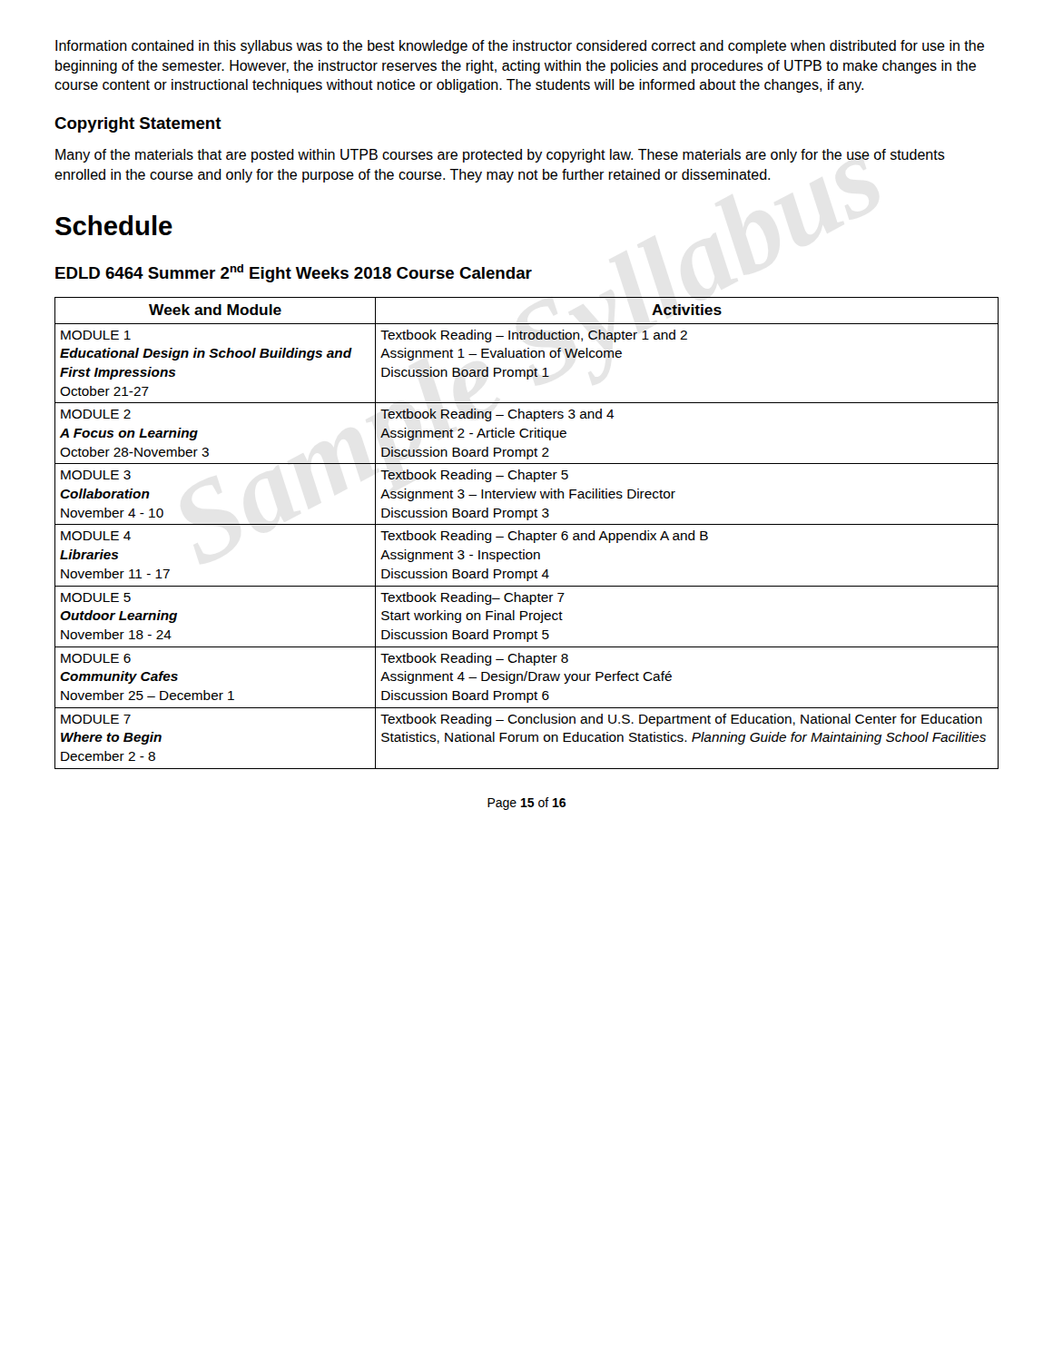Sample Syllabus
Information contained in this syllabus was to the best knowledge of the instructor considered correct and complete when distributed for use in the beginning of the semester. However, the instructor reserves the right, acting within the policies and procedures of UTPB to make changes in the course content or instructional techniques without notice or obligation. The students will be informed about the changes, if any.
Copyright Statement
Many of the materials that are posted within UTPB courses are protected by copyright law. These materials are only for the use of students enrolled in the course and only for the purpose of the course. They may not be further retained or disseminated.
Schedule
EDLD 6464 Summer 2nd Eight Weeks 2018 Course Calendar
| Week and Module | Activities |
| --- | --- |
| MODULE 1 Educational Design in School Buildings and First Impressions October 21-27 | Textbook Reading – Introduction, Chapter 1 and 2 Assignment 1 – Evaluation of Welcome Discussion Board Prompt 1 |
| MODULE 2 A Focus on Learning October 28-November 3 | Textbook Reading – Chapters 3 and 4 Assignment 2 - Article Critique Discussion Board Prompt 2 |
| MODULE 3 Collaboration November 4 - 10 | Textbook Reading – Chapter 5 Assignment 3 – Interview with Facilities Director Discussion Board Prompt 3 |
| MODULE 4 Libraries November 11 - 17 | Textbook Reading – Chapter 6 and Appendix A and B Assignment 3 - Inspection Discussion Board Prompt 4 |
| MODULE 5 Outdoor Learning November 18 - 24 | Textbook Reading– Chapter 7 Start working on Final Project Discussion Board Prompt 5 |
| MODULE 6 Community Cafes November 25 – December 1 | Textbook Reading – Chapter 8 Assignment 4 – Design/Draw your Perfect Café Discussion Board Prompt 6 |
| MODULE 7 Where to Begin December 2 - 8 | Textbook Reading – Conclusion and U.S. Department of Education, National Center for Education Statistics, National Forum on Education Statistics. Planning Guide for Maintaining School Facilities |
Page 15 of 16